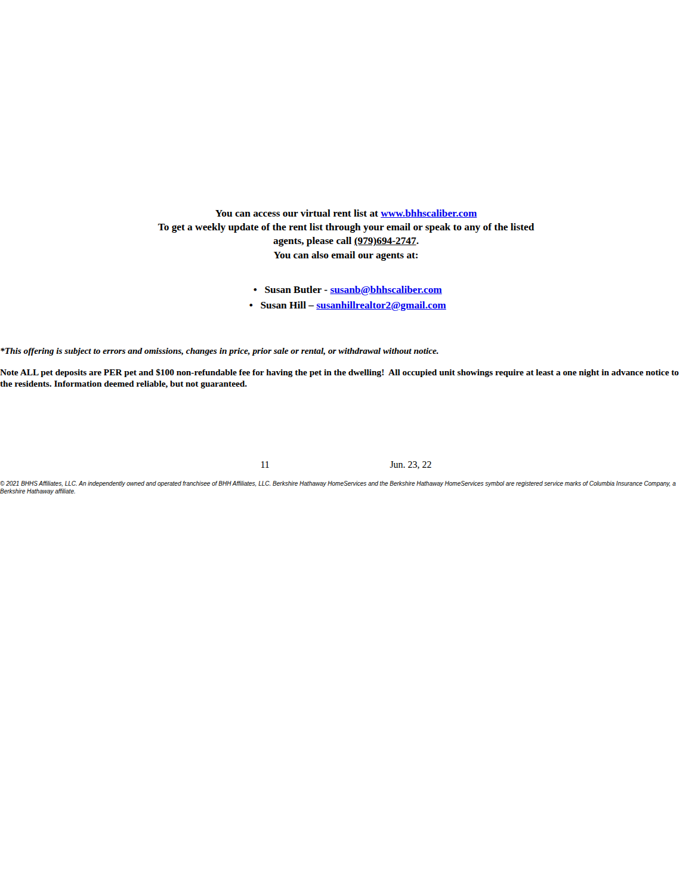You can access our virtual rent list at www.bhhscaliber.com
To get a weekly update of the rent list through your email or speak to any of the listed
agents, please call (979)694-2747.
You can also email our agents at:
Susan Butler - susanb@bhhscaliber.com
Susan Hill – susanhillrealtor2@gmail.com
*This offering is subject to errors and omissions, changes in price, prior sale or rental, or withdrawal without notice.
Note ALL pet deposits are PER pet and $100 non-refundable fee for having the pet in the dwelling! All occupied unit showings require at least a one night in advance notice to the residents. Information deemed reliable, but not guaranteed.
11 Jun. 23, 22
© 2021 BHHS Affiliates, LLC. An independently owned and operated franchisee of BHH Affiliates, LLC. Berkshire Hathaway HomeServices and the Berkshire Hathaway HomeServices symbol are registered service marks of Columbia Insurance Company, a Berkshire Hathaway affiliate.